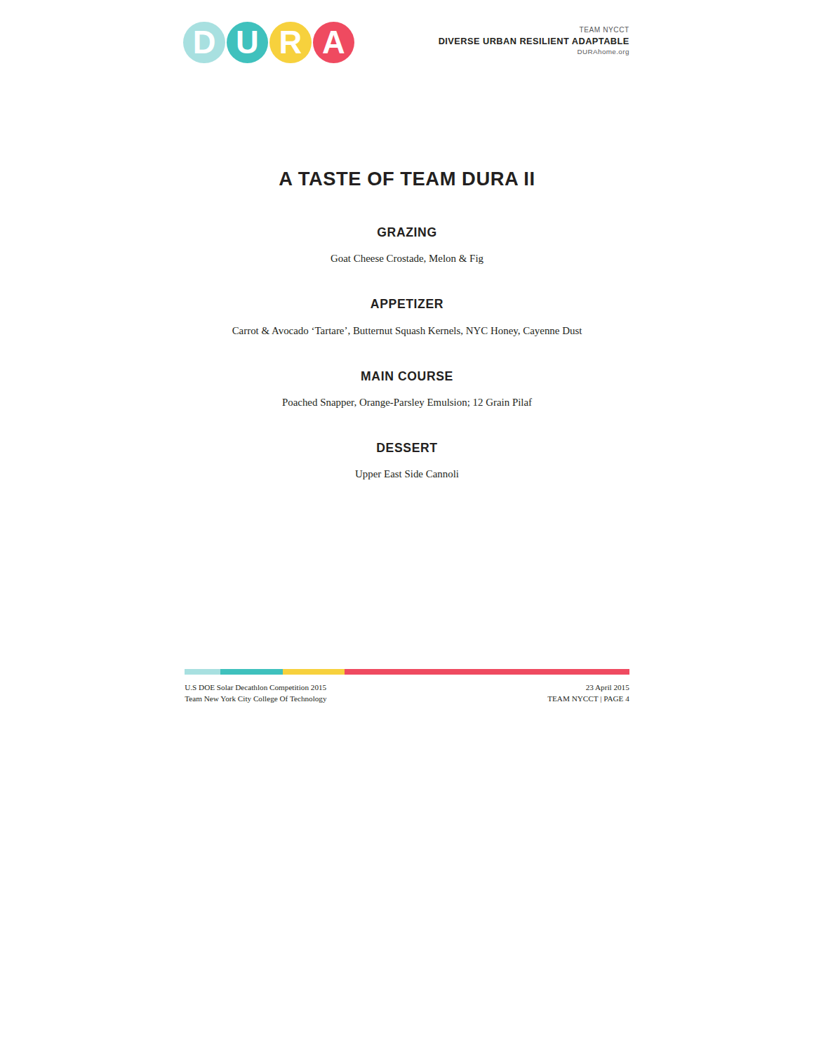D U R A
TEAM NYCCT
DIVERSE URBAN RESILIENT ADAPTABLE
DURAhome.org
A TASTE OF TEAM DURA II
GRAZING
Goat Cheese Crostade, Melon & Fig
APPETIZER
Carrot & Avocado ‘Tartare’, Butternut Squash Kernels, NYC Honey, Cayenne Dust
MAIN COURSE
Poached Snapper, Orange-Parsley Emulsion; 12 Grain Pilaf
DESSERT
Upper East Side Cannoli
U.S DOE Solar Decathlon Competition 2015
Team New York City College Of Technology
23 April 2015
TEAM NYCCT | PAGE 4